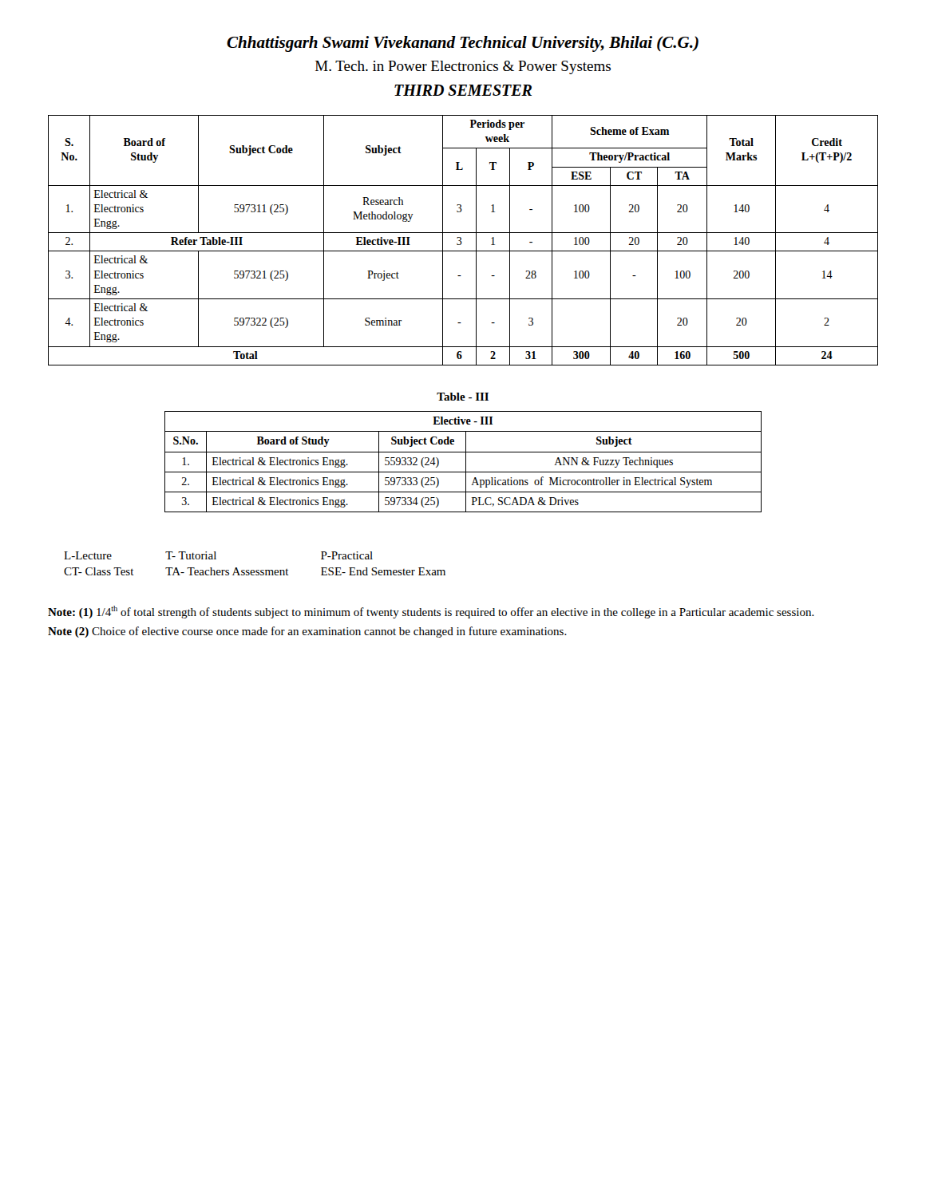Chhattisgarh Swami Vivekanand Technical University, Bhilai (C.G.)
M. Tech. in Power Electronics & Power Systems
THIRD SEMESTER
| S. No. | Board of Study | Subject Code | Subject | Periods per week | Scheme of Exam | Total Marks | Credit L+(T+P)/2 |
| --- | --- | --- | --- | --- | --- | --- | --- |
| L | T | P | Theory/Practical |
| ESE | CT | TA |
| 1. | Electrical & Electronics Engg. | 597311 (25) | Research Methodology | 3 | 1 | - | 100 | 20 | 20 | 140 | 4 |
| 2. | Refer Table-III | Elective-III | 3 | 1 | - | 100 | 20 | 20 | 140 | 4 |
| 3. | Electrical & Electronics Engg. | 597321 (25) | Project | - | - | 28 | 100 | - | 100 | 200 | 14 |
| 4. | Electrical & Electronics Engg. | 597322 (25) | Seminar | - | - | 3 | | | 20 | 20 | 2 |
| Total | 6 | 2 | 31 | 300 | 40 | 160 | 500 | 24 |
Table - III
| Elective - III |
| S.No. | Board of Study | Subject Code | Subject |
| 1. | Electrical & Electronics Engg. | 559332 (24) | ANN & Fuzzy Techniques |
| 2. | Electrical & Electronics Engg. | 597333 (25) | Applications of Microcontroller in Electrical System |
| 3. | Electrical & Electronics Engg. | 597334 (25) | PLC, SCADA & Drives |
| L-Lecture | T- Tutorial | P-Practical |
| CT- Class Test | TA- Teachers Assessment | ESE- End Semester Exam |
Note: (1) 1/4th of total strength of students subject to minimum of twenty students is required to offer an elective in the college in a Particular academic session.
Note (2) Choice of elective course once made for an examination cannot be changed in future examinations.